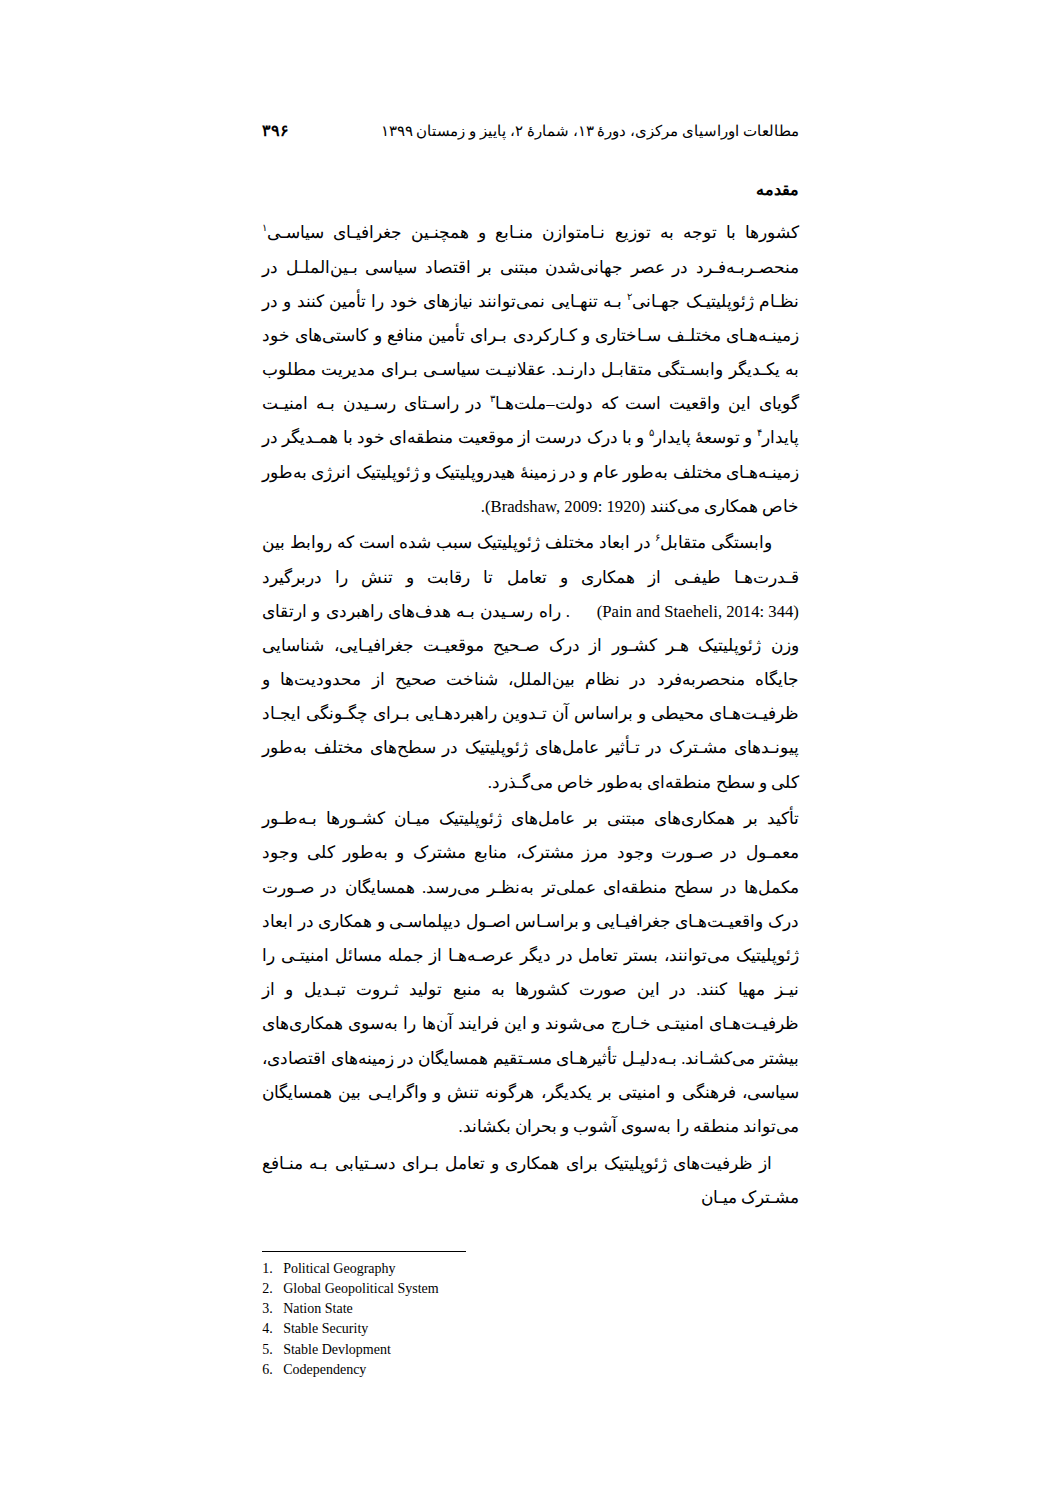مطالعات اوراسیای مرکزی، دورۀ ۱۳، شمارۀ ۲، پاییز و زمستان ۱۳۹۹
۳۹۶
مقدمه
کشورها با توجه به توزیع نـامتوازن منـابع و همچنـین جغرافیـای سیاسـی۱ منحصـربـه‌فـرد در عصر جهانی‌شدن مبتنی بر اقتصاد سیاسی بـین‌الملـل در نظـام ژئوپلیتیـک جهـانی۲ بـه تنهـایی نمی‌توانند نیازهای خود را تأمین کنند و در زمینـه‌هـای مختلـف سـاختاری و کـارکردی بـرای تأمین منافع و کاستی‌های خود به یکـدیگر وابسـتگی متقابـل دارنـد. عقلانیـت سیاسـی بـرای مدیریت مطلوب گویای این واقعیت است که دولت–ملت‌هـا۳ در راسـتای رسـیدن بـه امنیـت پایدار۴ و توسعۀ پایدار۵ و با درک درست از موقعیت منطقه‌ای خود با همـدیگر در زمینـه‌هـای مختلف به‌طور عام و در زمینۀ هیدروپلیتیک و ژئوپلیتیک انرژی به‌طور خاص همکاری می‌کنند (Bradshaw, 2009: 1920).
وابستگی متقابل۶ در ابعاد مختلف ژئوپلیتیک سبب شده است که روابط بین قـدرت‌هـا طیفـی از همکاری و تعامل تا رقابت و تنش را دربرگیرد (Pain and Staeheli, 2014: 344). راه رسـیدن بـه هدف‌های راهبردی و ارتقای وزن ژئوپلیتیک هـر کشـور از درک صـحیح موقعیـت جغرافیـایی، شناسایی جایگاه منحصربه‌فرد در نظام بین‌الملل، شناخت صحیح از محدودیت‌ها و ظرفیـت‌هـای محیطی و براساس آن تـدوین راهبردهـایی بـرای چگـونگی ایجـاد پیونـدهای مشـترک در تـأثیر عامل‌های ژئوپلیتیک در سطح‌های مختلف به‌طور کلی و سطح منطقه‌ای به‌طور خاص می‌گـذرد.
تأکید بر همکاری‌های مبتنی بر عامل‌های ژئوپلیتیک میـان کشـورها بـه‌طـور معمـول در صـورت وجود مرز مشترک، منابع مشترک و به‌طور کلی وجود مکمل‌ها در سطح منطقه‌ای عملی‌تر به‌نظـر می‌رسد. همسایگان در صـورت درک واقعیـت‌هـای جغرافیـایی و براسـاس اصـول دیپلماسـی و همکاری در ابعاد ژئوپلیتیک می‌توانند، بستر تعامل در دیگر عرصـه‌هـا از جمله مسائل امنیتـی را نیـز مهیا کنند. در این صورت کشورها به منبع تولید ثـروت تبـدیل و از ظرفیـت‌هـای امنیتـی خـارج می‌شوند و این فرایند آن‌ها را به‌سوی همکاری‌های بیشتر می‌کشـاند. بـه‌دلیـل تأثیرهـای مسـتقیم همسایگان در زمینه‌های اقتصادی، سیاسی، فرهنگی و امنیتی بر یکدیگر، هرگونه تنش و واگرایـی بین همسایگان می‌تواند منطقه را به‌سوی آشوب و بحران بکشاند.
از ظرفیت‌های ژئوپلیتیک برای همکاری و تعامل بـرای دسـتیابی بـه منـافع مشـترک میـان
1. Political Geography
2. Global Geopolitical System
3. Nation State
4. Stable Security
5. Stable Devlopment
6. Codependency